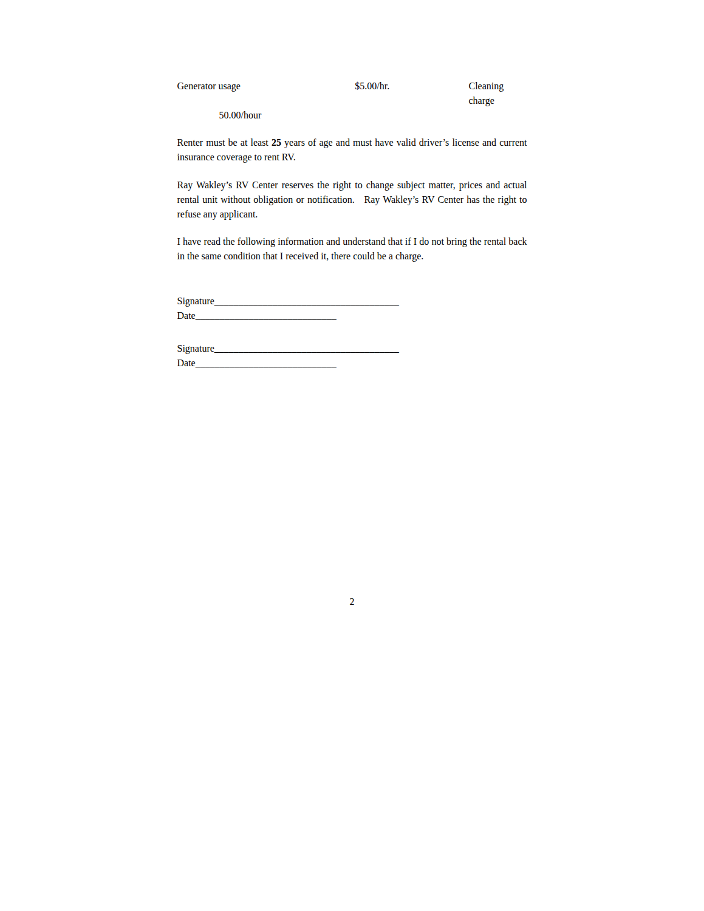Generator usage
$5.00/hr.
Cleaning charge
50.00/hour
Renter must be at least 25 years of age and must have valid driver’s license and current insurance coverage to rent RV.
Ray Wakley’s RV Center reserves the right to change subject matter, prices and actual rental unit without obligation or notification. Ray Wakley’s RV Center has the right to refuse any applicant.
I have read the following information and understand that if I do not bring the rental back in the same condition that I received it, there could be a charge.
Signature______________________________________
Date_____________________________
Signature______________________________________
Date_____________________________
2